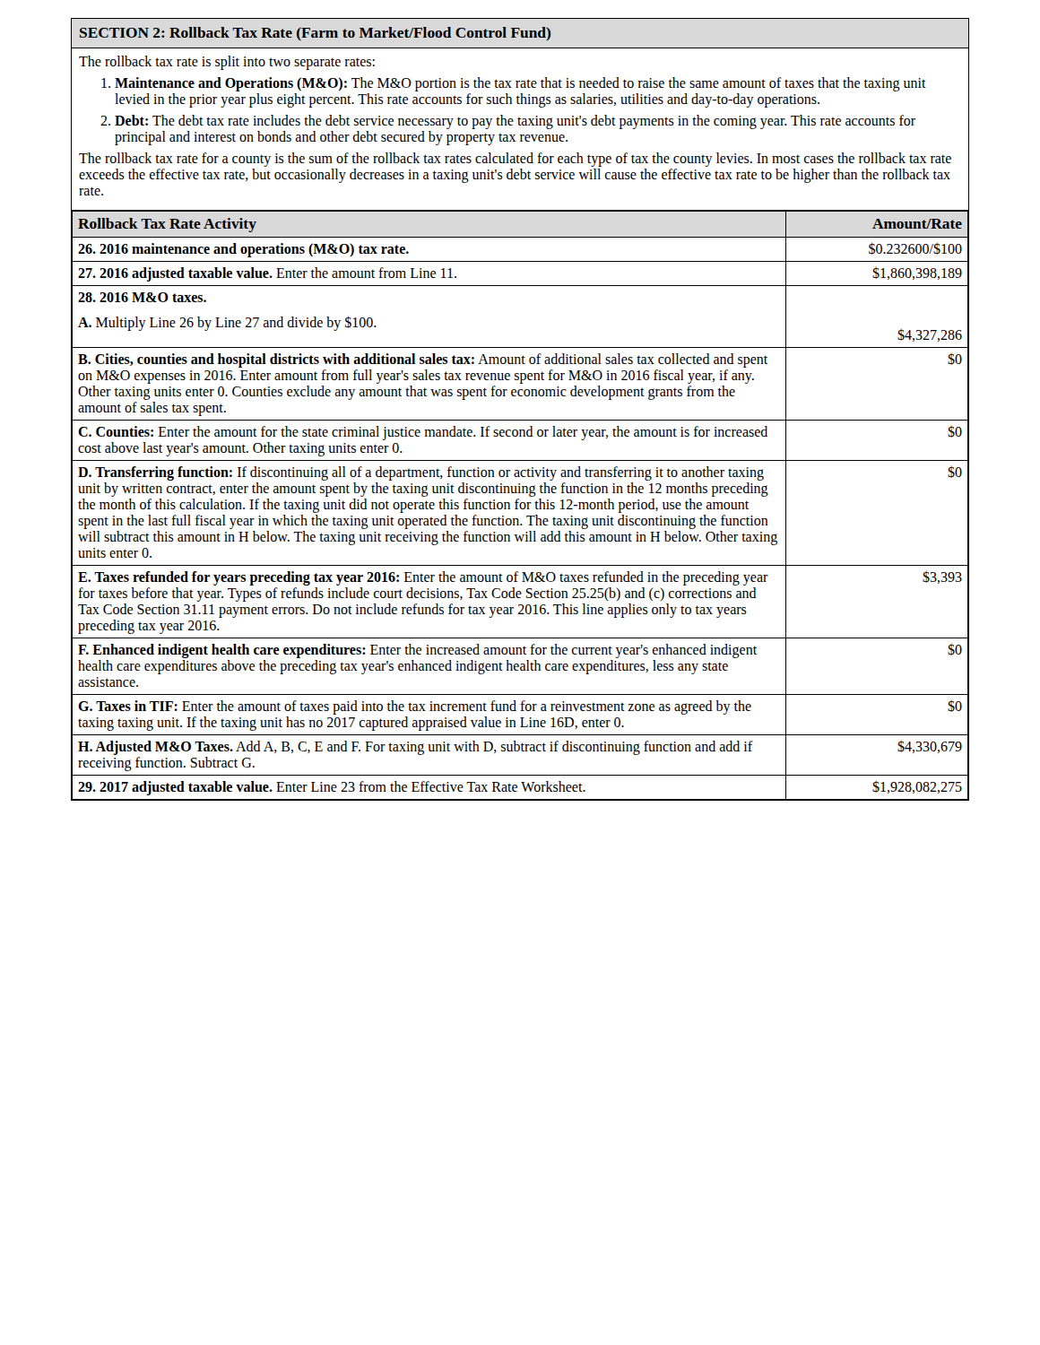SECTION 2: Rollback Tax Rate (Farm to Market/Flood Control Fund)
The rollback tax rate is split into two separate rates:
Maintenance and Operations (M&O): The M&O portion is the tax rate that is needed to raise the same amount of taxes that the taxing unit levied in the prior year plus eight percent. This rate accounts for such things as salaries, utilities and day-to-day operations.
Debt: The debt tax rate includes the debt service necessary to pay the taxing unit's debt payments in the coming year. This rate accounts for principal and interest on bonds and other debt secured by property tax revenue.
The rollback tax rate for a county is the sum of the rollback tax rates calculated for each type of tax the county levies. In most cases the rollback tax rate exceeds the effective tax rate, but occasionally decreases in a taxing unit's debt service will cause the effective tax rate to be higher than the rollback tax rate.
| Rollback Tax Rate Activity | Amount/Rate |
| --- | --- |
| 26. 2016 maintenance and operations (M&O) tax rate. | $0.232600/$100 |
| 27. 2016 adjusted taxable value. Enter the amount from Line 11. | $1,860,398,189 |
| 28. 2016 M&O taxes. A. Multiply Line 26 by Line 27 and divide by $100. | $4,327,286 |
| B. Cities, counties and hospital districts with additional sales tax: Amount of additional sales tax collected and spent on M&O expenses in 2016. Enter amount from full year's sales tax revenue spent for M&O in 2016 fiscal year, if any. Other taxing units enter 0. Counties exclude any amount that was spent for economic development grants from the amount of sales tax spent. | $0 |
| C. Counties: Enter the amount for the state criminal justice mandate. If second or later year, the amount is for increased cost above last year's amount. Other taxing units enter 0. | $0 |
| D. Transferring function: If discontinuing all of a department, function or activity and transferring it to another taxing unit by written contract, enter the amount spent by the taxing unit discontinuing the function in the 12 months preceding the month of this calculation. If the taxing unit did not operate this function for this 12-month period, use the amount spent in the last full fiscal year in which the taxing unit operated the function. The taxing unit discontinuing the function will subtract this amount in H below. The taxing unit receiving the function will add this amount in H below. Other taxing units enter 0. | $0 |
| E. Taxes refunded for years preceding tax year 2016: Enter the amount of M&O taxes refunded in the preceding year for taxes before that year. Types of refunds include court decisions, Tax Code Section 25.25(b) and (c) corrections and Tax Code Section 31.11 payment errors. Do not include refunds for tax year 2016. This line applies only to tax years preceding tax year 2016. | $3,393 |
| F. Enhanced indigent health care expenditures: Enter the increased amount for the current year's enhanced indigent health care expenditures above the preceding tax year's enhanced indigent health care expenditures, less any state assistance. | $0 |
| G. Taxes in TIF: Enter the amount of taxes paid into the tax increment fund for a reinvestment zone as agreed by the taxing taxing unit. If the taxing unit has no 2017 captured appraised value in Line 16D, enter 0. | $0 |
| H. Adjusted M&O Taxes. Add A, B, C, E and F. For taxing unit with D, subtract if discontinuing function and add if receiving function. Subtract G. | $4,330,679 |
| 29. 2017 adjusted taxable value. Enter Line 23 from the Effective Tax Rate Worksheet. | $1,928,082,275 |